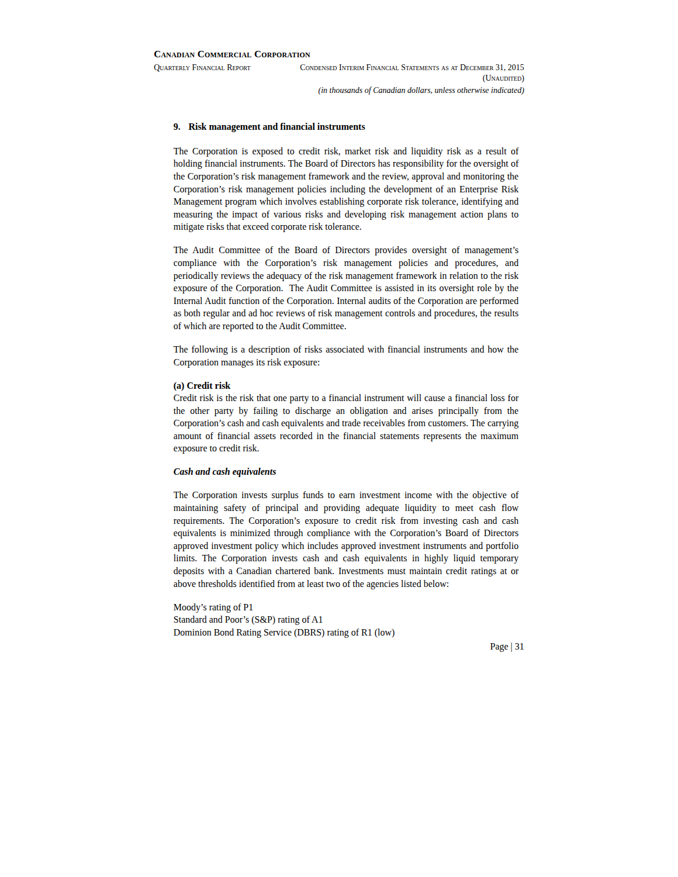Canadian Commercial Corporation
Quarterly Financial Report Condensed Interim Financial Statements as at December 31, 2015 (Unaudited)
(in thousands of Canadian dollars, unless otherwise indicated)
9. Risk management and financial instruments
The Corporation is exposed to credit risk, market risk and liquidity risk as a result of holding financial instruments. The Board of Directors has responsibility for the oversight of the Corporation’s risk management framework and the review, approval and monitoring the Corporation’s risk management policies including the development of an Enterprise Risk Management program which involves establishing corporate risk tolerance, identifying and measuring the impact of various risks and developing risk management action plans to mitigate risks that exceed corporate risk tolerance.
The Audit Committee of the Board of Directors provides oversight of management’s compliance with the Corporation’s risk management policies and procedures, and periodically reviews the adequacy of the risk management framework in relation to the risk exposure of the Corporation. The Audit Committee is assisted in its oversight role by the Internal Audit function of the Corporation. Internal audits of the Corporation are performed as both regular and ad hoc reviews of risk management controls and procedures, the results of which are reported to the Audit Committee.
The following is a description of risks associated with financial instruments and how the Corporation manages its risk exposure:
(a) Credit risk
Credit risk is the risk that one party to a financial instrument will cause a financial loss for the other party by failing to discharge an obligation and arises principally from the Corporation’s cash and cash equivalents and trade receivables from customers. The carrying amount of financial assets recorded in the financial statements represents the maximum exposure to credit risk.
Cash and cash equivalents
The Corporation invests surplus funds to earn investment income with the objective of maintaining safety of principal and providing adequate liquidity to meet cash flow requirements. The Corporation’s exposure to credit risk from investing cash and cash equivalents is minimized through compliance with the Corporation’s Board of Directors approved investment policy which includes approved investment instruments and portfolio limits. The Corporation invests cash and cash equivalents in highly liquid temporary deposits with a Canadian chartered bank. Investments must maintain credit ratings at or above thresholds identified from at least two of the agencies listed below:
Moody’s rating of P1
Standard and Poor’s (S&P) rating of A1
Dominion Bond Rating Service (DBRS) rating of R1 (low)
Page | 31